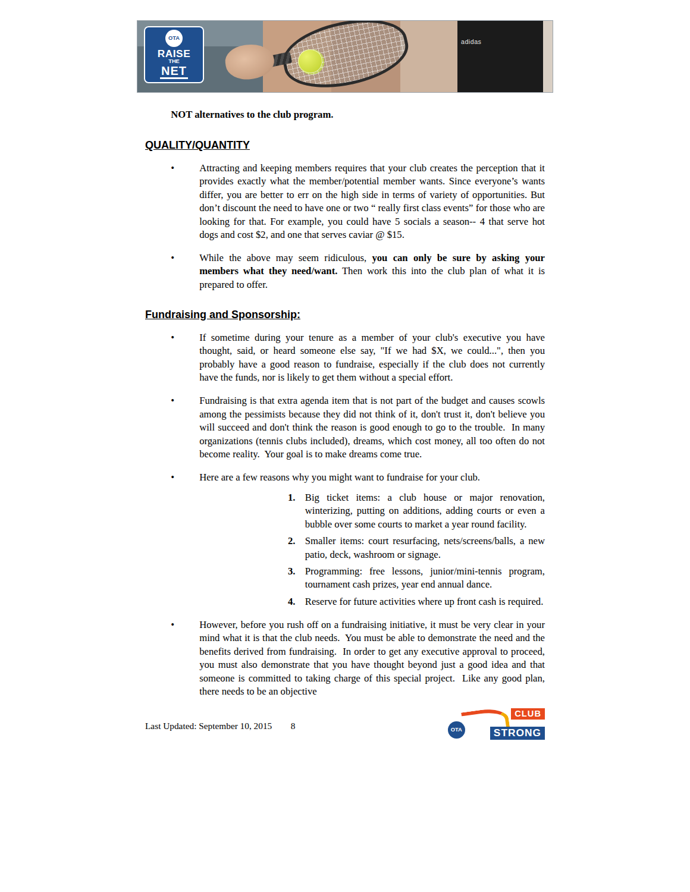OTA
RAISE
THE
NET
adidas
NOT alternatives to the club program.
QUALITY/QUANTITY
Attracting and keeping members requires that your club creates the perception that it provides exactly what the member/potential member wants. Since everyone’s wants differ, you are better to err on the high side in terms of variety of opportunities. But don’t discount the need to have one or two “ really first class events” for those who are looking for that. For example, you could have 5 socials a season-- 4 that serve hot dogs and cost $2, and one that serves caviar @ $15.
While the above may seem ridiculous, you can only be sure by asking your members what they need/want. Then work this into the club plan of what it is prepared to offer.
Fundraising and Sponsorship:
If sometime during your tenure as a member of your club's executive you have thought, said, or heard someone else say, "If we had $X, we could...", then you probably have a good reason to fundraise, especially if the club does not currently have the funds, nor is likely to get them without a special effort.
Fundraising is that extra agenda item that is not part of the budget and causes scowls among the pessimists because they did not think of it, don't trust it, don't believe you will succeed and don't think the reason is good enough to go to the trouble. In many organizations (tennis clubs included), dreams, which cost money, all too often do not become reality. Your goal is to make dreams come true.
Here are a few reasons why you might want to fundraise for your club.
Big ticket items: a club house or major renovation, winterizing, putting on additions, adding courts or even a bubble over some courts to market a year round facility.
Smaller items: court resurfacing, nets/screens/balls, a new patio, deck, washroom or signage.
Programming: free lessons, junior/mini-tennis program, tournament cash prizes, year end annual dance.
Reserve for future activities where up front cash is required.
However, before you rush off on a fundraising initiative, it must be very clear in your mind what it is that the club needs. You must be able to demonstrate the need and the benefits derived from fundraising. In order to get any executive approval to proceed, you must also demonstrate that you have thought beyond just a good idea and that someone is committed to taking charge of this special project. Like any good plan, there needs to be an objective
Last Updated: September 10, 2015
8
OTA
CLUB
STRONG